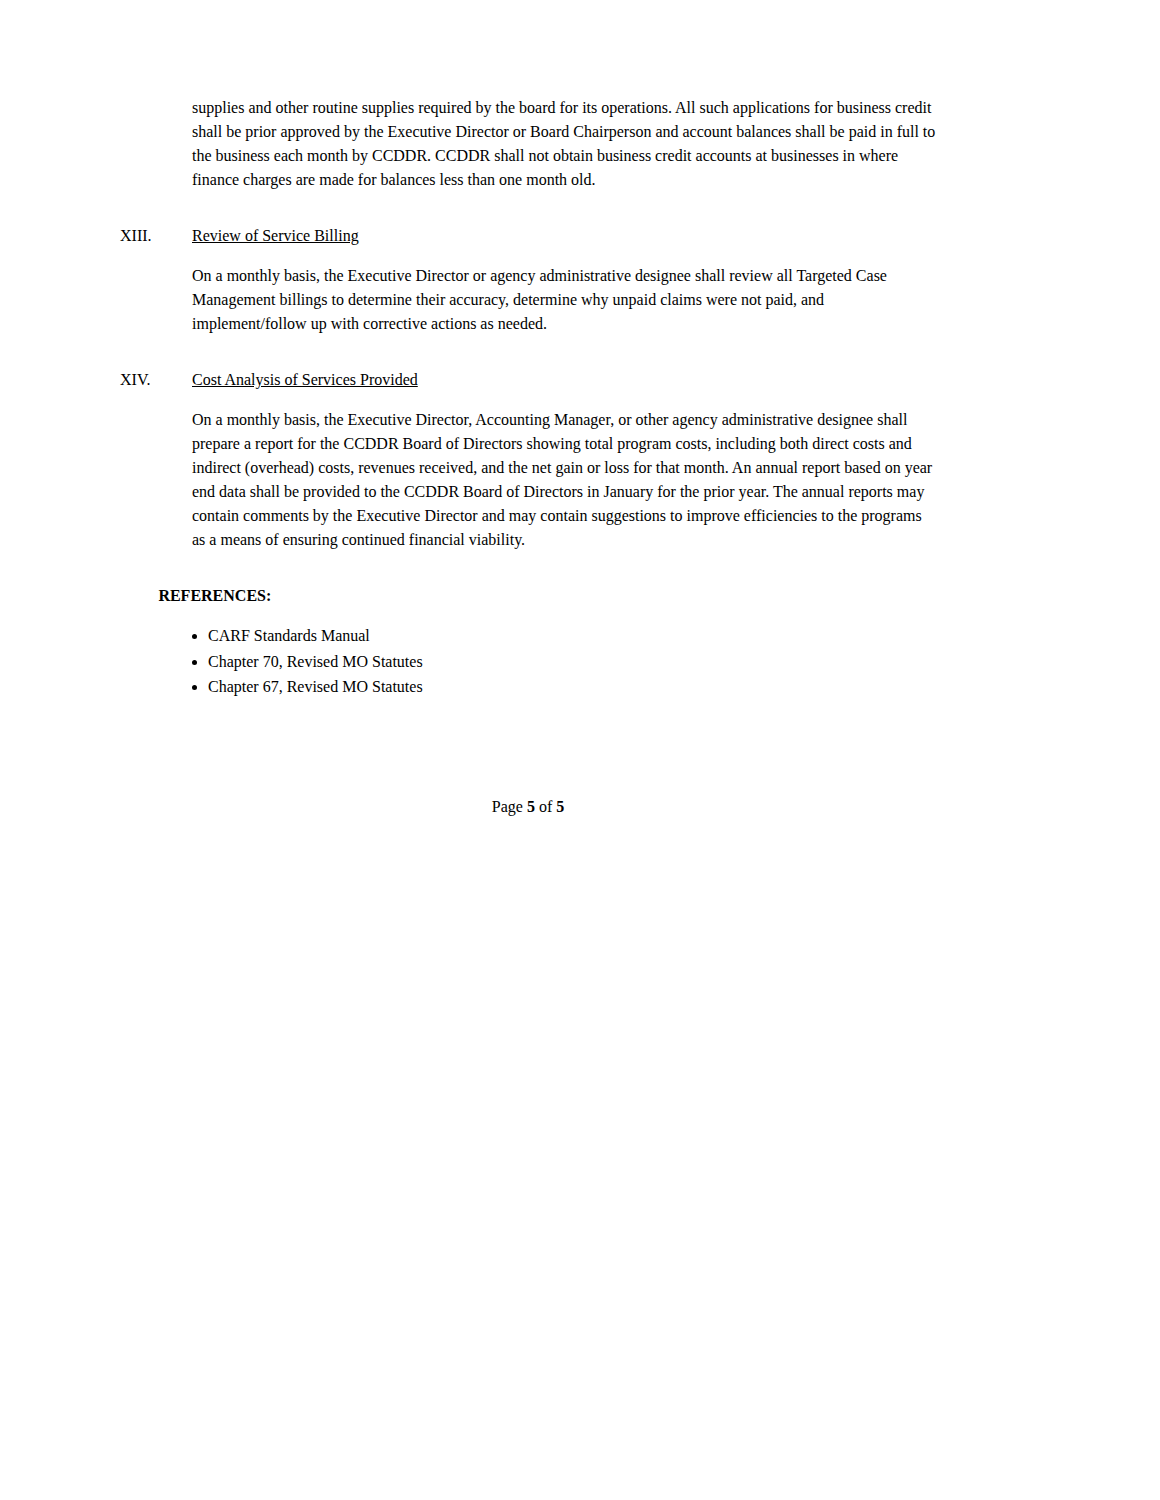supplies and other routine supplies required by the board for its operations. All such applications for business credit shall be prior approved by the Executive Director or Board Chairperson and account balances shall be paid in full to the business each month by CCDDR. CCDDR shall not obtain business credit accounts at businesses in where finance charges are made for balances less than one month old.
XIII. Review of Service Billing
On a monthly basis, the Executive Director or agency administrative designee shall review all Targeted Case Management billings to determine their accuracy, determine why unpaid claims were not paid, and implement/follow up with corrective actions as needed.
XIV. Cost Analysis of Services Provided
On a monthly basis, the Executive Director, Accounting Manager, or other agency administrative designee shall prepare a report for the CCDDR Board of Directors showing total program costs, including both direct costs and indirect (overhead) costs, revenues received, and the net gain or loss for that month. An annual report based on year end data shall be provided to the CCDDR Board of Directors in January for the prior year. The annual reports may contain comments by the Executive Director and may contain suggestions to improve efficiencies to the programs as a means of ensuring continued financial viability.
REFERENCES:
CARF Standards Manual
Chapter 70, Revised MO Statutes
Chapter 67, Revised MO Statutes
Page 5 of 5